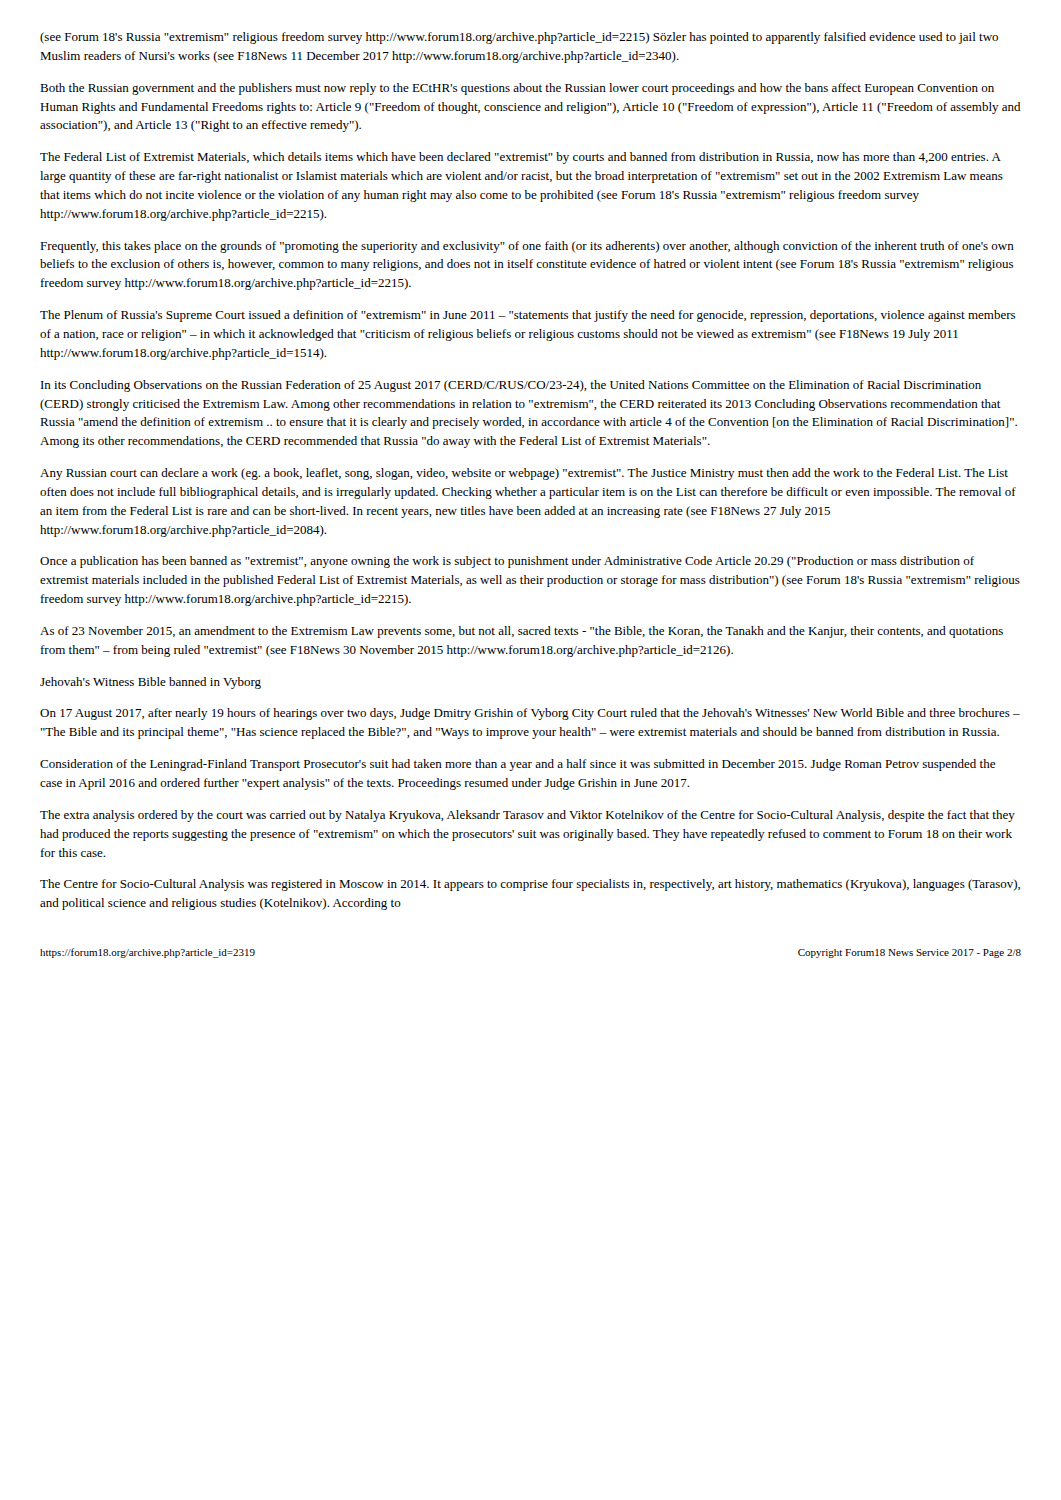(see Forum 18's Russia "extremism" religious freedom survey http://www.forum18.org/archive.php?article_id=2215) Sözler has pointed to apparently falsified evidence used to jail two Muslim readers of Nursi's works (see F18News 11 December 2017 http://www.forum18.org/archive.php?article_id=2340).
Both the Russian government and the publishers must now reply to the ECtHR's questions about the Russian lower court proceedings and how the bans affect European Convention on Human Rights and Fundamental Freedoms rights to: Article 9 ("Freedom of thought, conscience and religion"), Article 10 ("Freedom of expression"), Article 11 ("Freedom of assembly and association"), and Article 13 ("Right to an effective remedy").
The Federal List of Extremist Materials, which details items which have been declared "extremist" by courts and banned from distribution in Russia, now has more than 4,200 entries. A large quantity of these are far-right nationalist or Islamist materials which are violent and/or racist, but the broad interpretation of "extremism" set out in the 2002 Extremism Law means that items which do not incite violence or the violation of any human right may also come to be prohibited (see Forum 18's Russia "extremism" religious freedom survey http://www.forum18.org/archive.php?article_id=2215).
Frequently, this takes place on the grounds of "promoting the superiority and exclusivity" of one faith (or its adherents) over another, although conviction of the inherent truth of one's own beliefs to the exclusion of others is, however, common to many religions, and does not in itself constitute evidence of hatred or violent intent (see Forum 18's Russia "extremism" religious freedom survey http://www.forum18.org/archive.php?article_id=2215).
The Plenum of Russia's Supreme Court issued a definition of "extremism" in June 2011 – "statements that justify the need for genocide, repression, deportations, violence against members of a nation, race or religion" – in which it acknowledged that "criticism of religious beliefs or religious customs should not be viewed as extremism" (see F18News 19 July 2011 http://www.forum18.org/archive.php?article_id=1514).
In its Concluding Observations on the Russian Federation of 25 August 2017 (CERD/C/RUS/CO/23-24), the United Nations Committee on the Elimination of Racial Discrimination (CERD) strongly criticised the Extremism Law. Among other recommendations in relation to "extremism", the CERD reiterated its 2013 Concluding Observations recommendation that Russia "amend the definition of extremism .. to ensure that it is clearly and precisely worded, in accordance with article 4 of the Convention [on the Elimination of Racial Discrimination]". Among its other recommendations, the CERD recommended that Russia "do away with the Federal List of Extremist Materials".
Any Russian court can declare a work (eg. a book, leaflet, song, slogan, video, website or webpage) "extremist". The Justice Ministry must then add the work to the Federal List. The List often does not include full bibliographical details, and is irregularly updated. Checking whether a particular item is on the List can therefore be difficult or even impossible. The removal of an item from the Federal List is rare and can be short-lived. In recent years, new titles have been added at an increasing rate (see F18News 27 July 2015 http://www.forum18.org/archive.php?article_id=2084).
Once a publication has been banned as "extremist", anyone owning the work is subject to punishment under Administrative Code Article 20.29 ("Production or mass distribution of extremist materials included in the published Federal List of Extremist Materials, as well as their production or storage for mass distribution") (see Forum 18's Russia "extremism" religious freedom survey http://www.forum18.org/archive.php?article_id=2215).
As of 23 November 2015, an amendment to the Extremism Law prevents some, but not all, sacred texts - "the Bible, the Koran, the Tanakh and the Kanjur, their contents, and quotations from them" – from being ruled "extremist" (see F18News 30 November 2015 http://www.forum18.org/archive.php?article_id=2126).
Jehovah's Witness Bible banned in Vyborg
On 17 August 2017, after nearly 19 hours of hearings over two days, Judge Dmitry Grishin of Vyborg City Court ruled that the Jehovah's Witnesses' New World Bible and three brochures – "The Bible and its principal theme", "Has science replaced the Bible?", and "Ways to improve your health" – were extremist materials and should be banned from distribution in Russia.
Consideration of the Leningrad-Finland Transport Prosecutor's suit had taken more than a year and a half since it was submitted in December 2015. Judge Roman Petrov suspended the case in April 2016 and ordered further "expert analysis" of the texts. Proceedings resumed under Judge Grishin in June 2017.
The extra analysis ordered by the court was carried out by Natalya Kryukova, Aleksandr Tarasov and Viktor Kotelnikov of the Centre for Socio-Cultural Analysis, despite the fact that they had produced the reports suggesting the presence of "extremism" on which the prosecutors' suit was originally based. They have repeatedly refused to comment to Forum 18 on their work for this case.
The Centre for Socio-Cultural Analysis was registered in Moscow in 2014. It appears to comprise four specialists in, respectively, art history, mathematics (Kryukova), languages (Tarasov), and political science and religious studies (Kotelnikov). According to
https://forum18.org/archive.php?article_id=2319
Copyright Forum18 News Service 2017 - Page 2/8